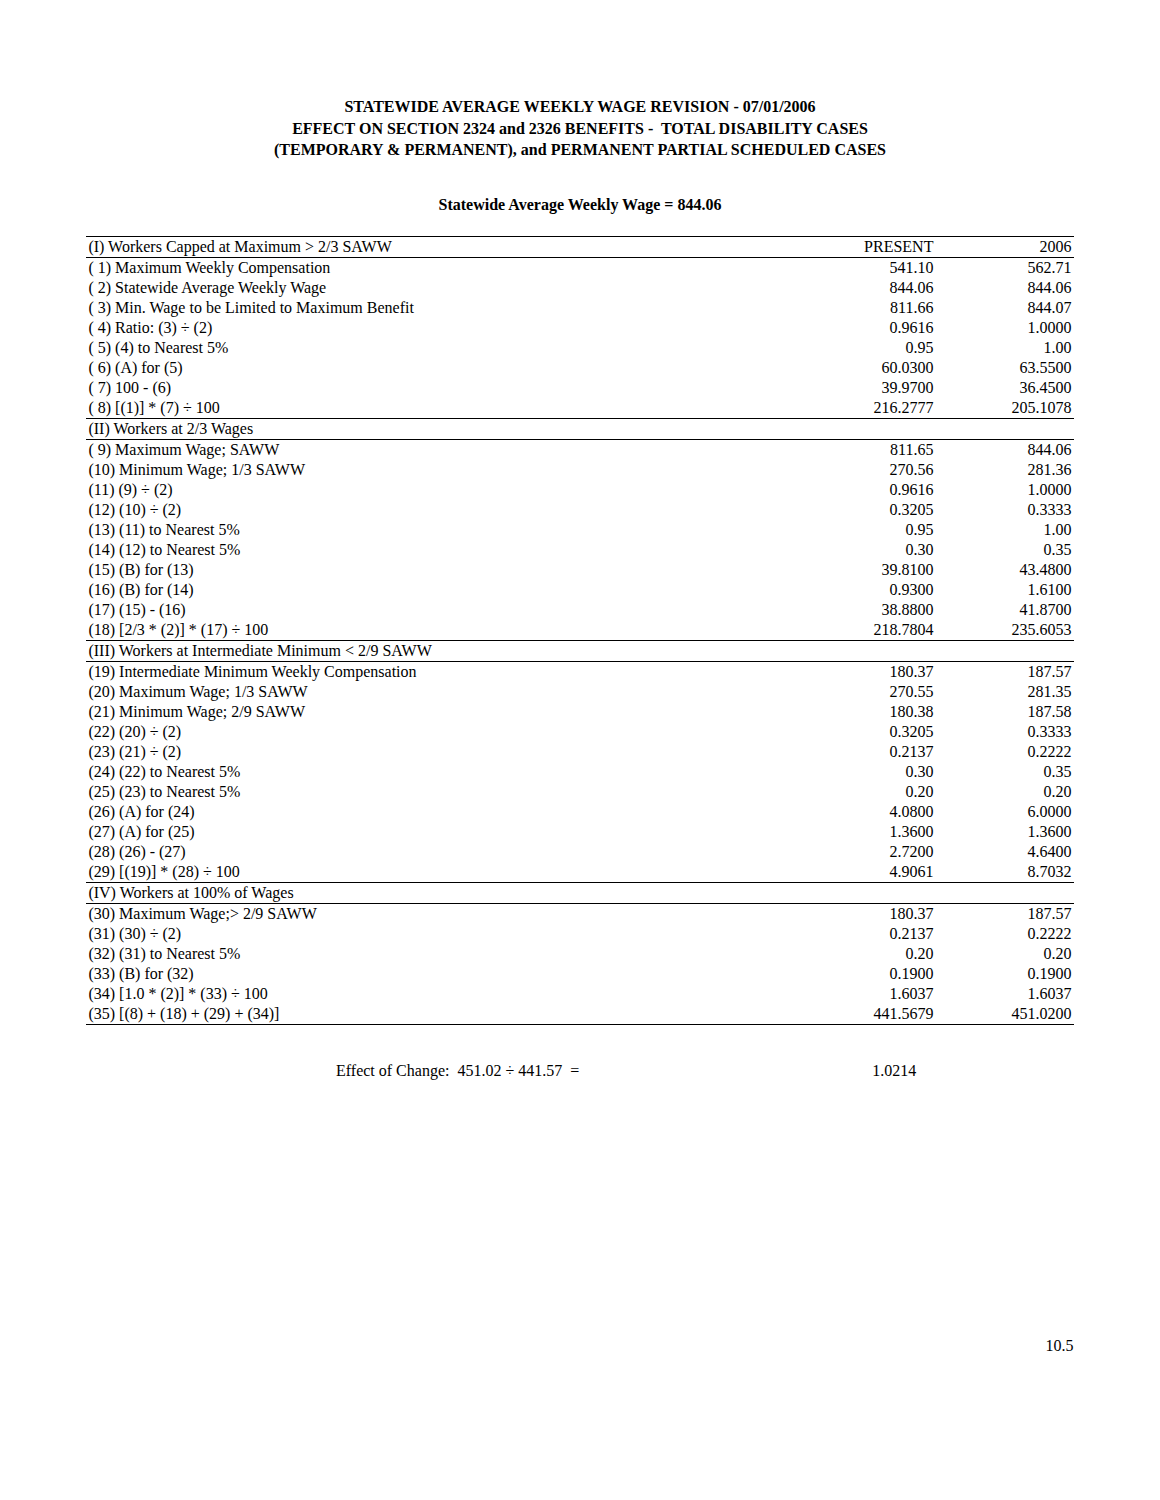STATEWIDE AVERAGE WEEKLY WAGE REVISION - 07/01/2006
EFFECT ON SECTION 2324 and 2326 BENEFITS - TOTAL DISABILITY CASES
(TEMPORARY & PERMANENT), and PERMANENT PARTIAL SCHEDULED CASES
Statewide Average Weekly Wage = 844.06
| (I) Workers Capped at Maximum > 2/3 SAWW | PRESENT | 2006 |
| ( 1) Maximum Weekly Compensation | 541.10 | 562.71 |
| ( 2) Statewide Average Weekly Wage | 844.06 | 844.06 |
| ( 3) Min. Wage to be Limited to Maximum Benefit | 811.66 | 844.07 |
| ( 4) Ratio: (3) ÷ (2) | 0.9616 | 1.0000 |
| ( 5) (4) to Nearest 5% | 0.95 | 1.00 |
| ( 6) (A) for (5) | 60.0300 | 63.5500 |
| ( 7) 100 - (6) | 39.9700 | 36.4500 |
| ( 8) [(1)] * (7) ÷ 100 | 216.2777 | 205.1078 |
| (II) Workers at 2/3 Wages | | |
| ( 9) Maximum Wage; SAWW | 811.65 | 844.06 |
| (10) Minimum Wage; 1/3 SAWW | 270.56 | 281.36 |
| (11) (9) ÷ (2) | 0.9616 | 1.0000 |
| (12) (10) ÷ (2) | 0.3205 | 0.3333 |
| (13) (11) to Nearest 5% | 0.95 | 1.00 |
| (14) (12) to Nearest 5% | 0.30 | 0.35 |
| (15) (B) for (13) | 39.8100 | 43.4800 |
| (16) (B) for (14) | 0.9300 | 1.6100 |
| (17) (15) - (16) | 38.8800 | 41.8700 |
| (18) [2/3 * (2)] * (17) ÷ 100 | 218.7804 | 235.6053 |
| (III) Workers at Intermediate Minimum < 2/9 SAWW | | |
| (19) Intermediate Minimum Weekly Compensation | 180.37 | 187.57 |
| (20) Maximum Wage; 1/3 SAWW | 270.55 | 281.35 |
| (21) Minimum Wage; 2/9 SAWW | 180.38 | 187.58 |
| (22) (20) ÷ (2) | 0.3205 | 0.3333 |
| (23) (21) ÷ (2) | 0.2137 | 0.2222 |
| (24) (22) to Nearest 5% | 0.30 | 0.35 |
| (25) (23) to Nearest 5% | 0.20 | 0.20 |
| (26) (A) for (24) | 4.0800 | 6.0000 |
| (27) (A) for (25) | 1.3600 | 1.3600 |
| (28) (26) - (27) | 2.7200 | 4.6400 |
| (29) [(19)] * (28) ÷ 100 | 4.9061 | 8.7032 |
| (IV) Workers at 100% of Wages | | |
| (30) Maximum Wage;> 2/9 SAWW | 180.37 | 187.57 |
| (31) (30) ÷ (2) | 0.2137 | 0.2222 |
| (32) (31) to Nearest 5% | 0.20 | 0.20 |
| (33) (B) for (32) | 0.1900 | 0.1900 |
| (34) [1.0 * (2)] * (33) ÷ 100 | 1.6037 | 1.6037 |
| (35) [(8) + (18) + (29) + (34)] | 441.5679 | 451.0200 |
| Effect of Change: 451.02 ÷ 441.57 = | 1.0214 | |
10.5